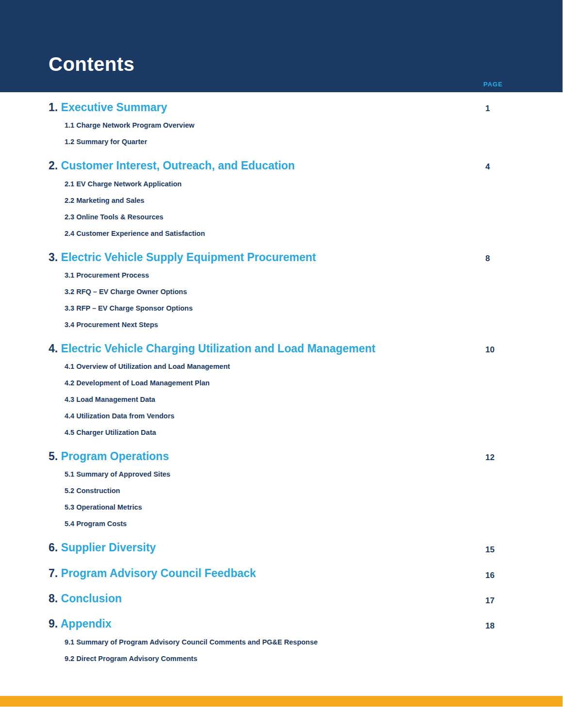Contents
PAGE
1. Executive Summary
1
1.1 Charge Network Program Overview
1.2 Summary for Quarter
2. Customer Interest, Outreach, and Education
4
2.1 EV Charge Network Application
2.2 Marketing and Sales
2.3 Online Tools & Resources
2.4 Customer Experience and Satisfaction
3. Electric Vehicle Supply Equipment Procurement
8
3.1 Procurement Process
3.2 RFQ – EV Charge Owner Options
3.3 RFP – EV Charge Sponsor Options
3.4 Procurement Next Steps
4. Electric Vehicle Charging Utilization and Load Management
10
4.1 Overview of Utilization and Load Management
4.2 Development of Load Management Plan
4.3 Load Management Data
4.4 Utilization Data from Vendors
4.5 Charger Utilization Data
5. Program Operations
12
5.1 Summary of Approved Sites
5.2 Construction
5.3 Operational Metrics
5.4 Program Costs
6. Supplier Diversity
15
7. Program Advisory Council Feedback
16
8. Conclusion
17
9. Appendix
18
9.1 Summary of Program Advisory Council Comments and PG&E Response
9.2 Direct Program Advisory Comments